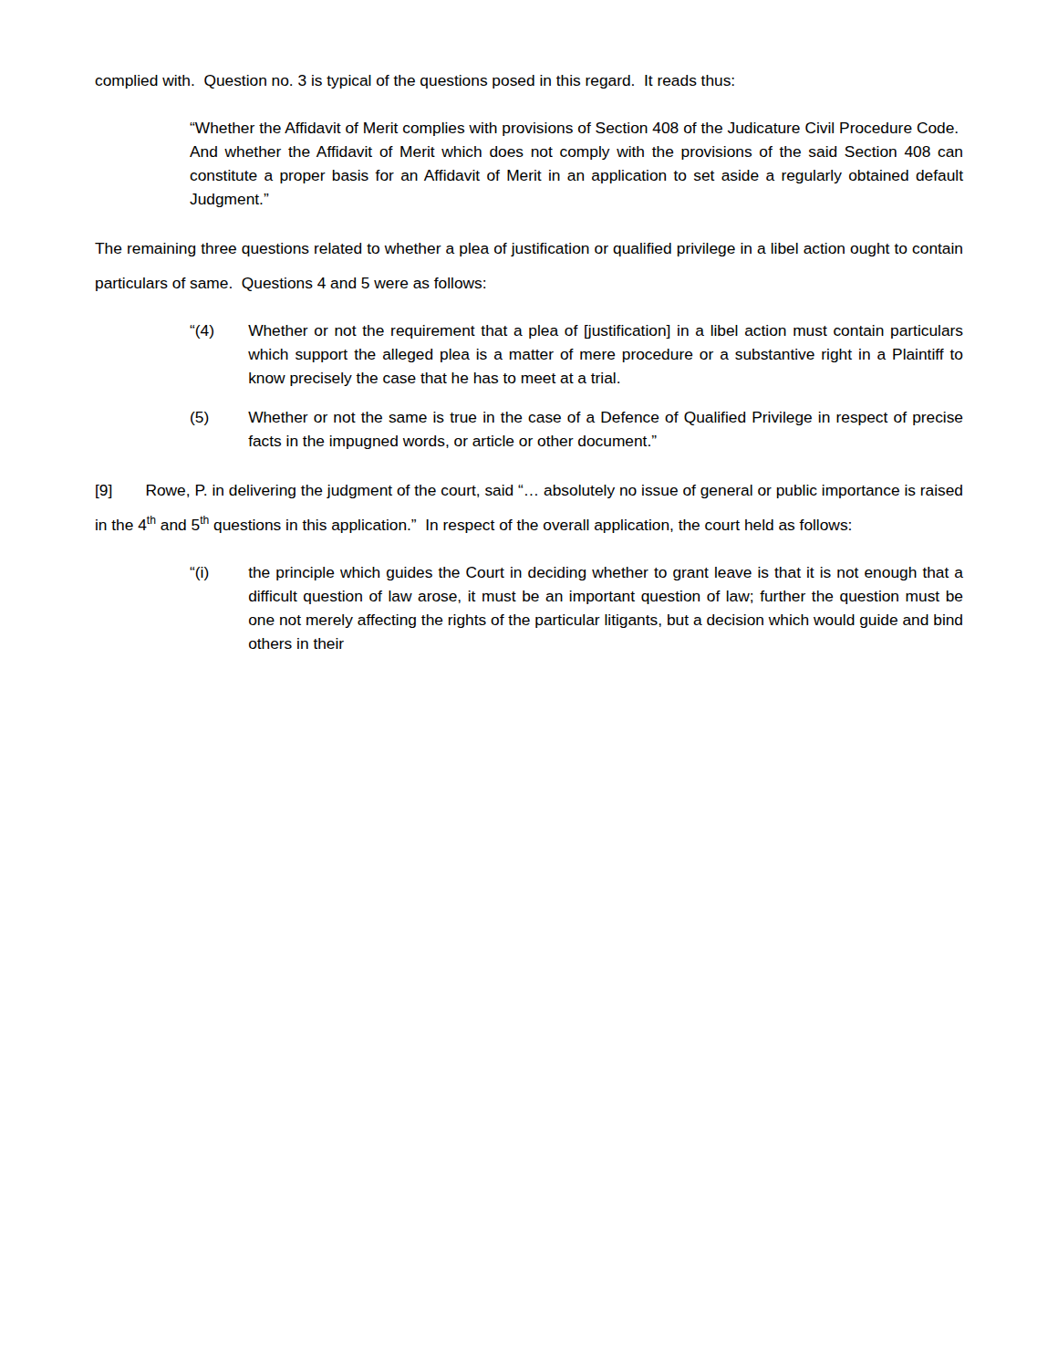complied with. Question no. 3 is typical of the questions posed in this regard. It reads thus:
“Whether the Affidavit of Merit complies with provisions of Section 408 of the Judicature Civil Procedure Code. And whether the Affidavit of Merit which does not comply with the provisions of the said Section 408 can constitute a proper basis for an Affidavit of Merit in an application to set aside a regularly obtained default Judgment.”
The remaining three questions related to whether a plea of justification or qualified privilege in a libel action ought to contain particulars of same. Questions 4 and 5 were as follows:
“(4)
Whether or not the requirement that a plea of [justification] in a libel action must contain particulars which support the alleged plea is a matter of mere procedure or a substantive right in a Plaintiff to know precisely the case that he has to meet at a trial.
(5)
Whether or not the same is true in the case of a Defence of Qualified Privilege in respect of precise facts in the impugned words, or article or other document.”
[9] Rowe, P. in delivering the judgment of the court, said “… absolutely no issue of general or public importance is raised in the 4th and 5th questions in this application.” In respect of the overall application, the court held as follows:
“(i)
the principle which guides the Court in deciding whether to grant leave is that it is not enough that a difficult question of law arose, it must be an important question of law; further the question must be one not merely affecting the rights of the particular litigants, but a decision which would guide and bind others in their